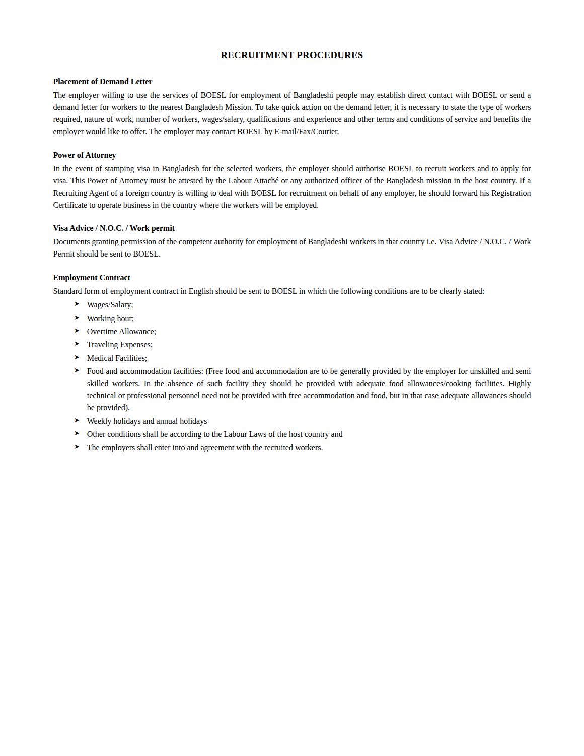RECRUITMENT PROCEDURES
Placement of Demand Letter
The employer willing to use the services of BOESL for employment of Bangladeshi people may establish direct contact with BOESL or send a demand letter for workers to the nearest Bangladesh Mission. To take quick action on the demand letter, it is necessary to state the type of workers required, nature of work, number of workers, wages/salary, qualifications and experience and other terms and conditions of service and benefits the employer would like to offer. The employer may contact BOESL by E-mail/Fax/Courier.
Power of Attorney
In the event of stamping visa in Bangladesh for the selected workers, the employer should authorise BOESL to recruit workers and to apply for visa. This Power of Attorney must be attested by the Labour Attaché or any authorized officer of the Bangladesh mission in the host country. If a Recruiting Agent of a foreign country is willing to deal with BOESL for recruitment on behalf of any employer, he should forward his Registration Certificate to operate business in the country where the workers will be employed.
Visa Advice / N.O.C. / Work permit
Documents granting permission of the competent authority for employment of Bangladeshi workers in that country i.e. Visa Advice / N.O.C. / Work Permit should be sent to BOESL.
Employment Contract
Standard form of employment contract in English should be sent to BOESL in which the following conditions are to be clearly stated:
Wages/Salary;
Working hour;
Overtime Allowance;
Traveling Expenses;
Medical Facilities;
Food and accommodation facilities: (Free food and accommodation are to be generally provided by the employer for unskilled and semi skilled workers. In the absence of such facility they should be provided with adequate food allowances/cooking facilities. Highly technical or professional personnel need not be provided with free accommodation and food, but in that case adequate allowances should be provided).
Weekly holidays and annual holidays
Other conditions shall be according to the Labour Laws of the host country and
The employers shall enter into and agreement with the recruited workers.